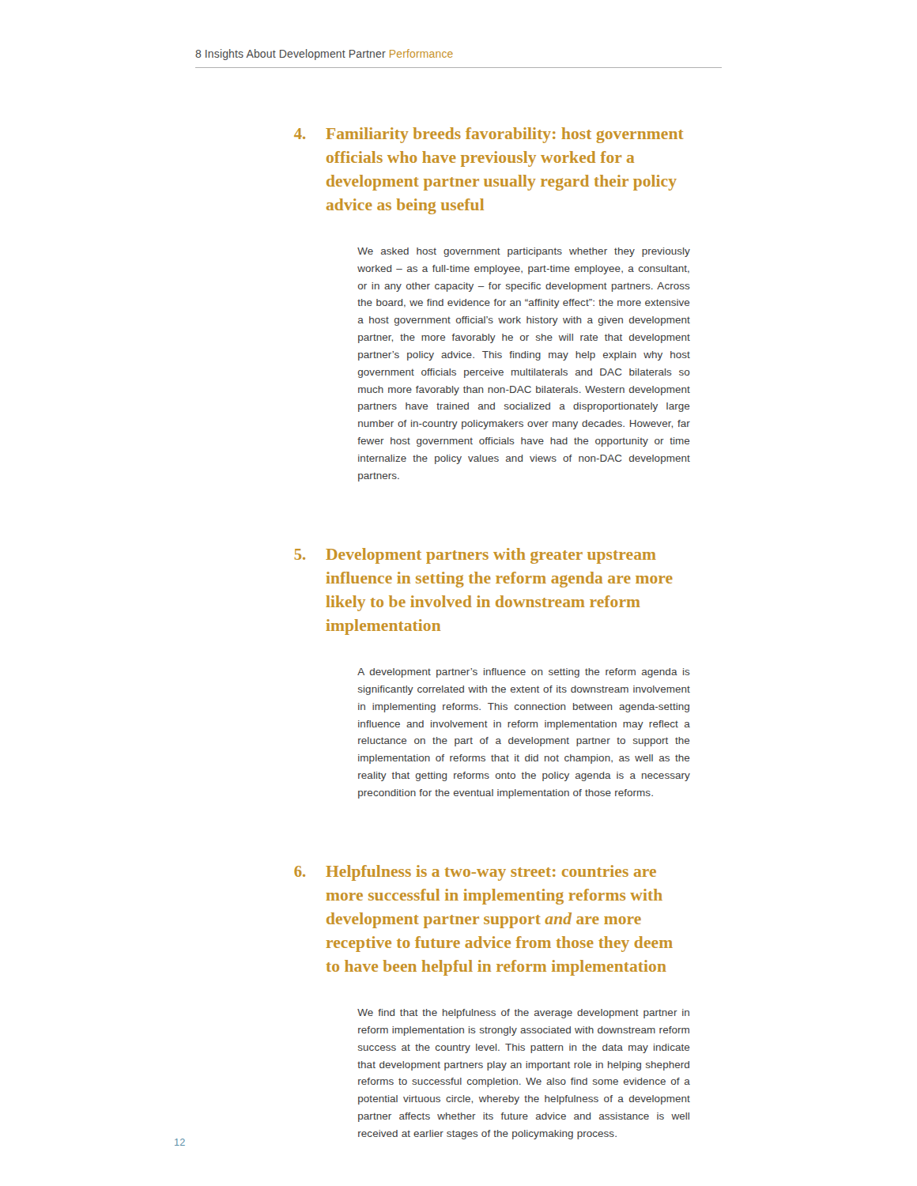8 Insights About Development Partner Performance
4.
Familiarity breeds favorability: host government officials who have previously worked for a development partner usually regard their policy advice as being useful
We asked host government participants whether they previously worked – as a full-time employee, part-time employee, a consultant, or in any other capacity – for specific development partners. Across the board, we find evidence for an “affinity effect”: the more extensive a host government official’s work history with a given development partner, the more favorably he or she will rate that development partner’s policy advice. This finding may help explain why host government officials perceive multilaterals and DAC bilaterals so much more favorably than non-DAC bilaterals. Western development partners have trained and socialized a disproportionately large number of in-country policymakers over many decades. However, far fewer host government officials have had the opportunity or time internalize the policy values and views of non-DAC development partners.
5.
Development partners with greater upstream influence in setting the reform agenda are more likely to be involved in downstream reform implementation
A development partner’s influence on setting the reform agenda is significantly correlated with the extent of its downstream involvement in implementing reforms. This connection between agenda-setting influence and involvement in reform implementation may reflect a reluctance on the part of a development partner to support the implementation of reforms that it did not champion, as well as the reality that getting reforms onto the policy agenda is a necessary precondition for the eventual implementation of those reforms.
6.
Helpfulness is a two-way street: countries are more successful in implementing reforms with development partner support and are more receptive to future advice from those they deem to have been helpful in reform implementation
We find that the helpfulness of the average development partner in reform implementation is strongly associated with downstream reform success at the country level. This pattern in the data may indicate that development partners play an important role in helping shepherd reforms to successful completion. We also find some evidence of a potential virtuous circle, whereby the helpfulness of a development partner affects whether its future advice and assistance is well received at earlier stages of the policymaking process.
12